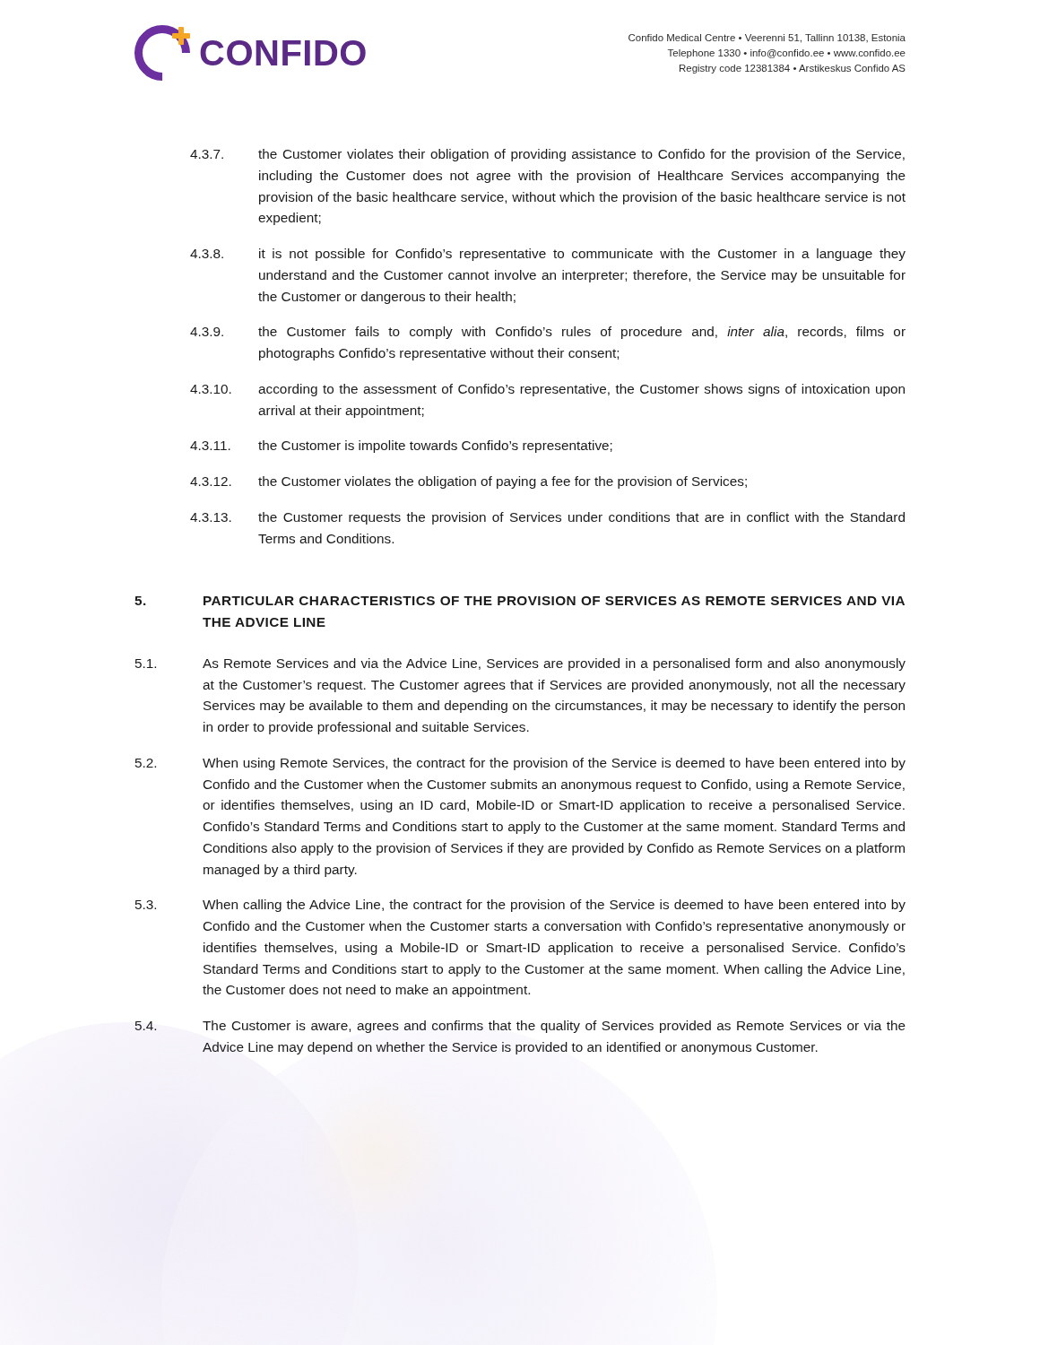CONFIDO
Confido Medical Centre • Veerenni 51, Tallinn 10138, Estonia
Telephone 1330 • info@confido.ee • www.confido.ee
Registry code 12381384 • Arstikeskus Confido AS
4.3.7.
the Customer violates their obligation of providing assistance to Confido for the provision of the Service, including the Customer does not agree with the provision of Healthcare Services accompanying the provision of the basic healthcare service, without which the provision of the basic healthcare service is not expedient;
4.3.8.
it is not possible for Confido’s representative to communicate with the Customer in a language they understand and the Customer cannot involve an interpreter; therefore, the Service may be unsuitable for the Customer or dangerous to their health;
4.3.9.
the Customer fails to comply with Confido’s rules of procedure and, inter alia, records, films or photographs Confido’s representative without their consent;
4.3.10.
according to the assessment of Confido’s representative, the Customer shows signs of intoxication upon arrival at their appointment;
4.3.11.
the Customer is impolite towards Confido’s representative;
4.3.12.
the Customer violates the obligation of paying a fee for the provision of Services;
4.3.13.
the Customer requests the provision of Services under conditions that are in conflict with the Standard Terms and Conditions.
5.
PARTICULAR CHARACTERISTICS OF THE PROVISION OF SERVICES AS REMOTE SERVICES AND VIA THE ADVICE LINE
5.1.
As Remote Services and via the Advice Line, Services are provided in a personalised form and also anonymously at the Customer’s request. The Customer agrees that if Services are provided anonymously, not all the necessary Services may be available to them and depending on the circumstances, it may be necessary to identify the person in order to provide professional and suitable Services.
5.2.
When using Remote Services, the contract for the provision of the Service is deemed to have been entered into by Confido and the Customer when the Customer submits an anonymous request to Confido, using a Remote Service, or identifies themselves, using an ID card, Mobile-ID or Smart-ID application to receive a personalised Service. Confido’s Standard Terms and Conditions start to apply to the Customer at the same moment. Standard Terms and Conditions also apply to the provision of Services if they are provided by Confido as Remote Services on a platform managed by a third party.
5.3.
When calling the Advice Line, the contract for the provision of the Service is deemed to have been entered into by Confido and the Customer when the Customer starts a conversation with Confido’s representative anonymously or identifies themselves, using a Mobile-ID or Smart-ID application to receive a personalised Service. Confido’s Standard Terms and Conditions start to apply to the Customer at the same moment. When calling the Advice Line, the Customer does not need to make an appointment.
5.4.
The Customer is aware, agrees and confirms that the quality of Services provided as Remote Services or via the Advice Line may depend on whether the Service is provided to an identified or anonymous Customer.